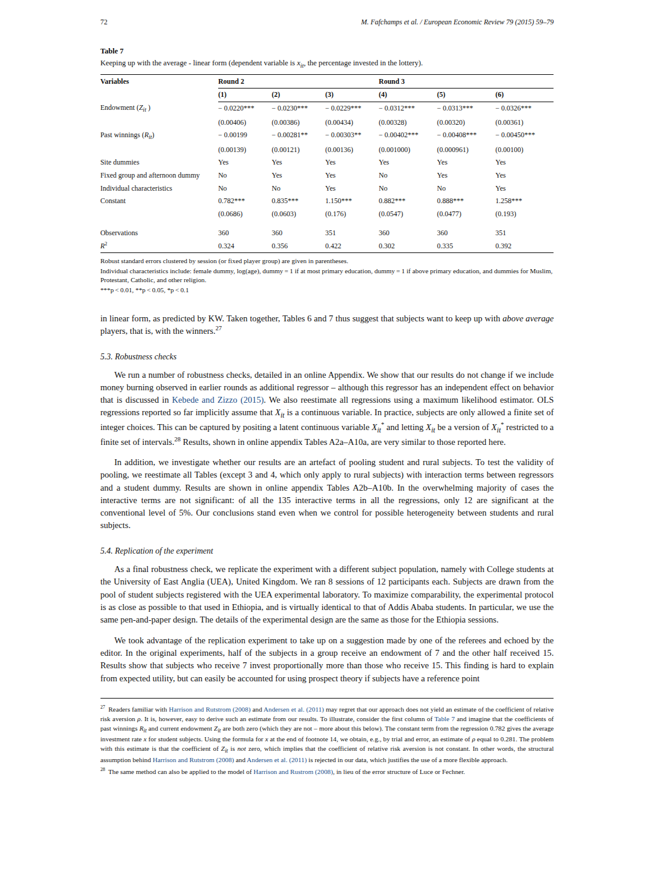72 M. Fafchamps et al. / European Economic Review 79 (2015) 59–79
Table 7
Keeping up with the average - linear form (dependent variable is xit, the percentage invested in the lottery).
| Variables | Round 2 | Round 3 |
| --- | --- | --- |
| (1) | (2) | (3) | (4) | (5) | (6) |
| Endowment ( Z it ) | − 0.0220*** | − 0.0230*** | − 0.0229*** | − 0.0312*** | − 0.0313*** | − 0.0326*** |
| | (0.00406) | (0.00386) | (0.00434) | (0.00328) | (0.00320) | (0.00361) |
| Past winnings ( R it ) | − 0.00199 | − 0.00281** | − 0.00303** | − 0.00402*** | − 0.00408*** | − 0.00450*** |
| | (0.00139) | (0.00121) | (0.00136) | (0.001000) | (0.000961) | (0.00100) |
| Site dummies | Yes | Yes | Yes | Yes | Yes | Yes |
| Fixed group and afternoon dummy | No | Yes | Yes | No | Yes | Yes |
| Individual characteristics | No | No | Yes | No | No | Yes |
| Constant | 0.782*** | 0.835*** | 1.150*** | 0.882*** | 0.888*** | 1.258*** |
| | (0.0686) | (0.0603) | (0.176) | (0.0547) | (0.0477) | (0.193) |
| Observations | 360 | 360 | 351 | 360 | 360 | 351 |
| R 2 | 0.324 | 0.356 | 0.422 | 0.302 | 0.335 | 0.392 |
Robust standard errors clustered by session (or fixed player group) are given in parentheses.
Individual characteristics include: female dummy, log(age), dummy = 1 if at most primary education, dummy = 1 if above primary education, and dummies for Muslim, Protestant, Catholic, and other religion.
***p < 0.01, **p < 0.05, *p < 0.1
in linear form, as predicted by KW. Taken together, Tables 6 and 7 thus suggest that subjects want to keep up with above average players, that is, with the winners.27
5.3. Robustness checks
We run a number of robustness checks, detailed in an online Appendix. We show that our results do not change if we include money burning observed in earlier rounds as additional regressor – although this regressor has an independent effect on behavior that is discussed in Kebede and Zizzo (2015). We also reestimate all regressions using a maximum likelihood estimator. OLS regressions reported so far implicitly assume that Xit is a continuous variable. In practice, subjects are only allowed a finite set of integer choices. This can be captured by positing a latent continuous variable Xit* and letting Xit be a version of Xit* restricted to a finite set of intervals.28 Results, shown in online appendix Tables A2a–A10a, are very similar to those reported here.
In addition, we investigate whether our results are an artefact of pooling student and rural subjects. To test the validity of pooling, we reestimate all Tables (except 3 and 4, which only apply to rural subjects) with interaction terms between regressors and a student dummy. Results are shown in online appendix Tables A2b–A10b. In the overwhelming majority of cases the interactive terms are not significant: of all the 135 interactive terms in all the regressions, only 12 are significant at the conventional level of 5%. Our conclusions stand even when we control for possible heterogeneity between students and rural subjects.
5.4. Replication of the experiment
As a final robustness check, we replicate the experiment with a different subject population, namely with College students at the University of East Anglia (UEA), United Kingdom. We ran 8 sessions of 12 participants each. Subjects are drawn from the pool of student subjects registered with the UEA experimental laboratory. To maximize comparability, the experimental protocol is as close as possible to that used in Ethiopia, and is virtually identical to that of Addis Ababa students. In particular, we use the same pen-and-paper design. The details of the experimental design are the same as those for the Ethiopia sessions.
We took advantage of the replication experiment to take up on a suggestion made by one of the referees and echoed by the editor. In the original experiments, half of the subjects in a group receive an endowment of 7 and the other half received 15. Results show that subjects who receive 7 invest proportionally more than those who receive 15. This finding is hard to explain from expected utility, but can easily be accounted for using prospect theory if subjects have a reference point
27 Readers familiar with Harrison and Rutstrom (2008) and Andersen et al. (2011) may regret that our approach does not yield an estimate of the coefficient of relative risk aversion ρ. It is, however, easy to derive such an estimate from our results. To illustrate, consider the first column of Table 7 and imagine that the coefficients of past winnings Rit and current endowment Zit are both zero (which they are not – more about this below). The constant term from the regression 0.782 gives the average investment rate x for student subjects. Using the formula for x at the end of footnote 14, we obtain, e.g., by trial and error, an estimate of ρ equal to 0.281. The problem with this estimate is that the coefficient of Zit is not zero, which implies that the coefficient of relative risk aversion is not constant. In other words, the structural assumption behind Harrison and Rutstrom (2008) and Andersen et al. (2011) is rejected in our data, which justifies the use of a more flexible approach.
28 The same method can also be applied to the model of Harrison and Rustrom (2008), in lieu of the error structure of Luce or Fechner.